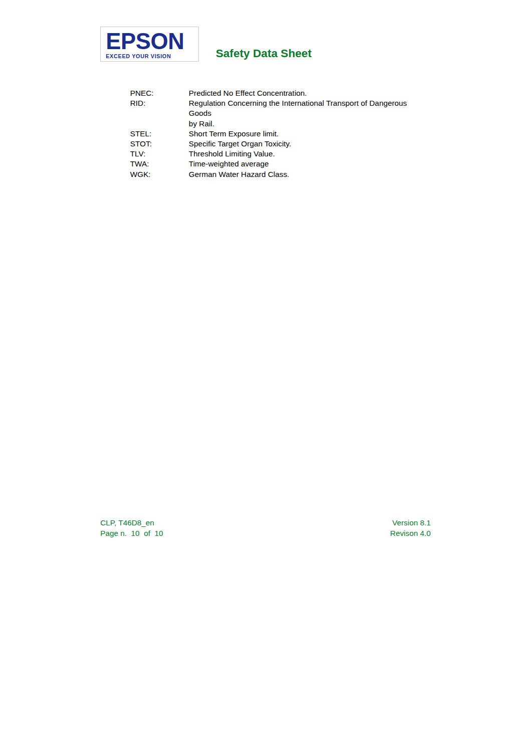EPSON
EXCEED YOUR VISION
Safety Data Sheet
| PNEC: | Predicted No Effect Concentration. |
| RID: | Regulation Concerning the International Transport of Dangerous Goods by Rail. |
| STEL: | Short Term Exposure limit. |
| STOT: | Specific Target Organ Toxicity. |
| TLV: | Threshold Limiting Value. |
| TWA: | Time-weighted average |
| WGK: | German Water Hazard Class. |
CLP, T46D8_en
Page n. 10 of 10
Version 8.1
Revison 4.0